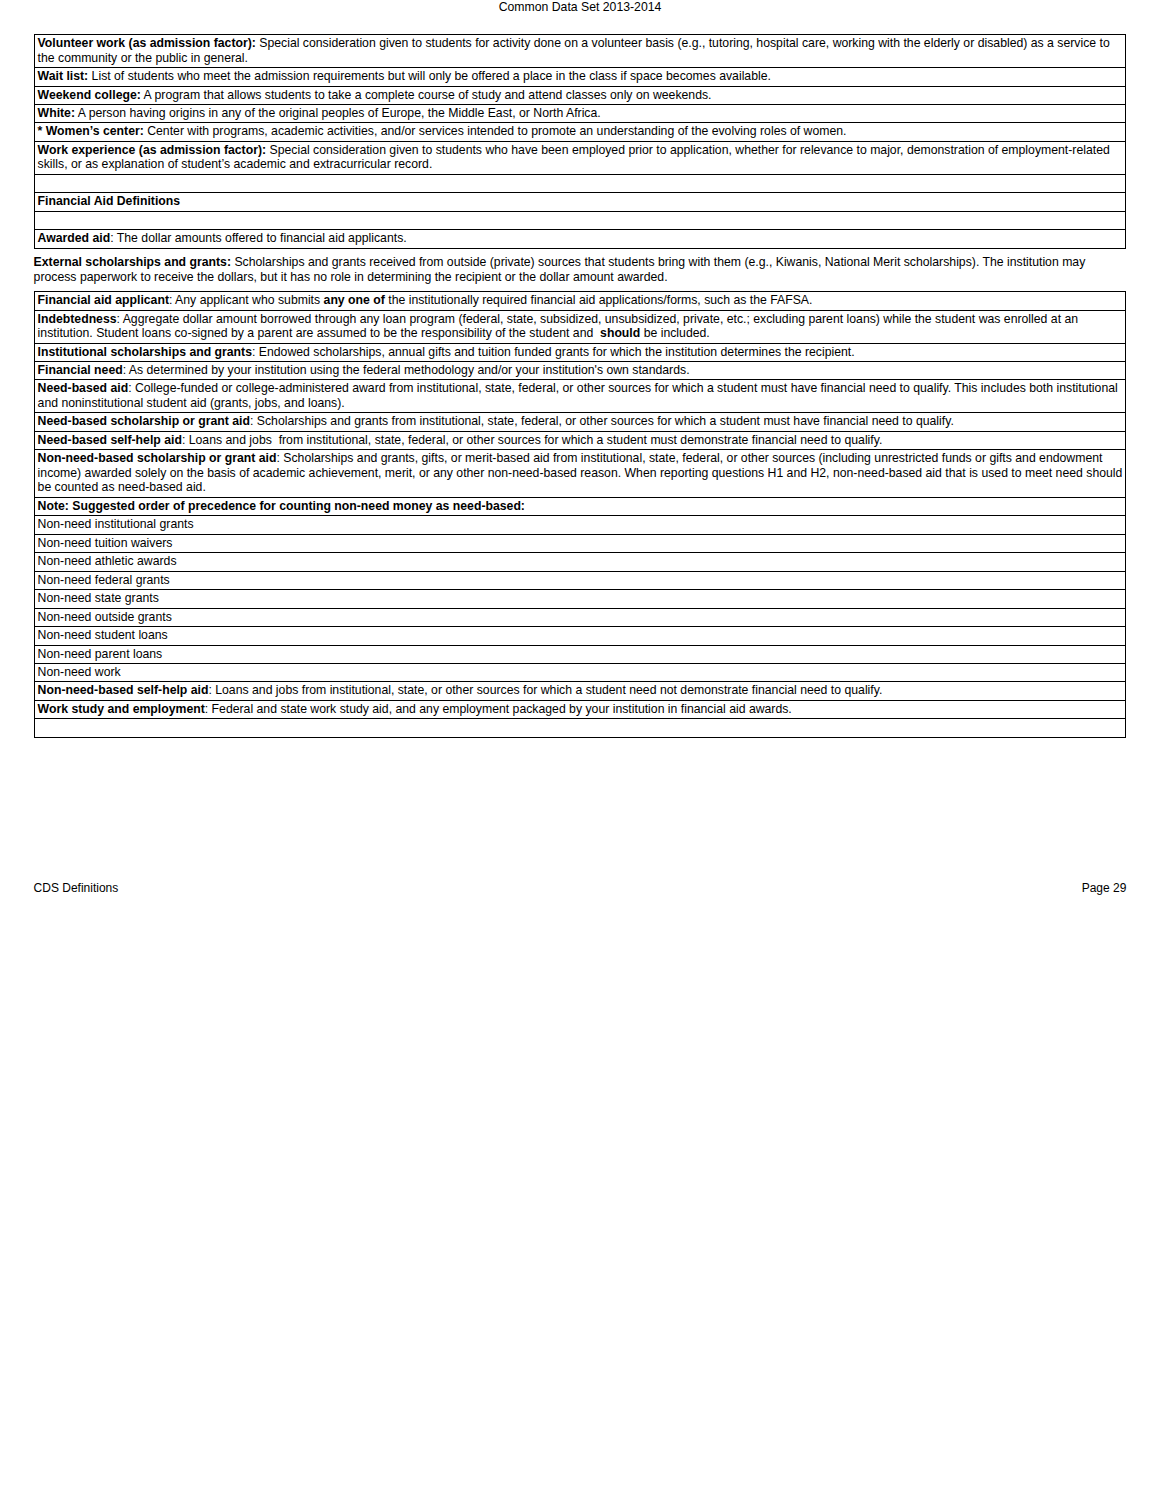Common Data Set 2013-2014
| Volunteer work (as admission factor): Special consideration given to students for activity done on a volunteer basis (e.g., tutoring, hospital care, working with the elderly or disabled) as a service to the community or the public in general. |
| Wait list: List of students who meet the admission requirements but will only be offered a place in the class if space becomes available. |
| Weekend college: A program that allows students to take a complete course of study and attend classes only on weekends. |
| White: A person having origins in any of the original peoples of Europe, the Middle East, or North Africa. |
| * Women’s center: Center with programs, academic activities, and/or services intended to promote an understanding of the evolving roles of women. |
| Work experience (as admission factor): Special consideration given to students who have been employed prior to application, whether for relevance to major, demonstration of employment-related skills, or as explanation of student’s academic and extracurricular record. |
| Financial Aid Definitions |
| Awarded aid : The dollar amounts offered to financial aid applicants. |
External scholarships and grants: Scholarships and grants received from outside (private) sources that students bring with them (e.g., Kiwanis, National Merit scholarships). The institution may process paperwork to receive the dollars, but it has no role in determining the recipient or the dollar amount awarded.
| Financial aid applicant : Any applicant who submits any one of the institutionally required financial aid applications/forms, such as the FAFSA. |
| Indebtedness : Aggregate dollar amount borrowed through any loan program (federal, state, subsidized, unsubsidized, private, etc.; excluding parent loans) while the student was enrolled at an institution. Student loans co-signed by a parent are assumed to be the responsibility of the student and should be included. |
| Institutional scholarships and grants : Endowed scholarships, annual gifts and tuition funded grants for which the institution determines the recipient. |
| Financial need : As determined by your institution using the federal methodology and/or your institution's own standards. |
| Need-based aid : College-funded or college-administered award from institutional, state, federal, or other sources for which a student must have financial need to qualify. This includes both institutional and noninstitutional student aid (grants, jobs, and loans). |
| Need-based scholarship or grant aid : Scholarships and grants from institutional, state, federal, or other sources for which a student must have financial need to qualify. |
| Need-based self-help aid : Loans and jobs from institutional, state, federal, or other sources for which a student must demonstrate financial need to qualify. |
| Non-need-based scholarship or grant aid : Scholarships and grants, gifts, or merit-based aid from institutional, state, federal, or other sources (including unrestricted funds or gifts and endowment income) awarded solely on the basis of academic achievement, merit, or any other non-need-based reason. When reporting questions H1 and H2, non-need-based aid that is used to meet need should be counted as need-based aid. |
| Note: Suggested order of precedence for counting non-need money as need-based: |
| Non-need institutional grants |
| Non-need tuition waivers |
| Non-need athletic awards |
| Non-need federal grants |
| Non-need state grants |
| Non-need outside grants |
| Non-need student loans |
| Non-need parent loans |
| Non-need work |
| Non-need-based self-help aid : Loans and jobs from institutional, state, or other sources for which a student need not demonstrate financial need to qualify. |
| Work study and employment : Federal and state work study aid, and any employment packaged by your institution in financial aid awards. |
CDS Definitions
Page 29